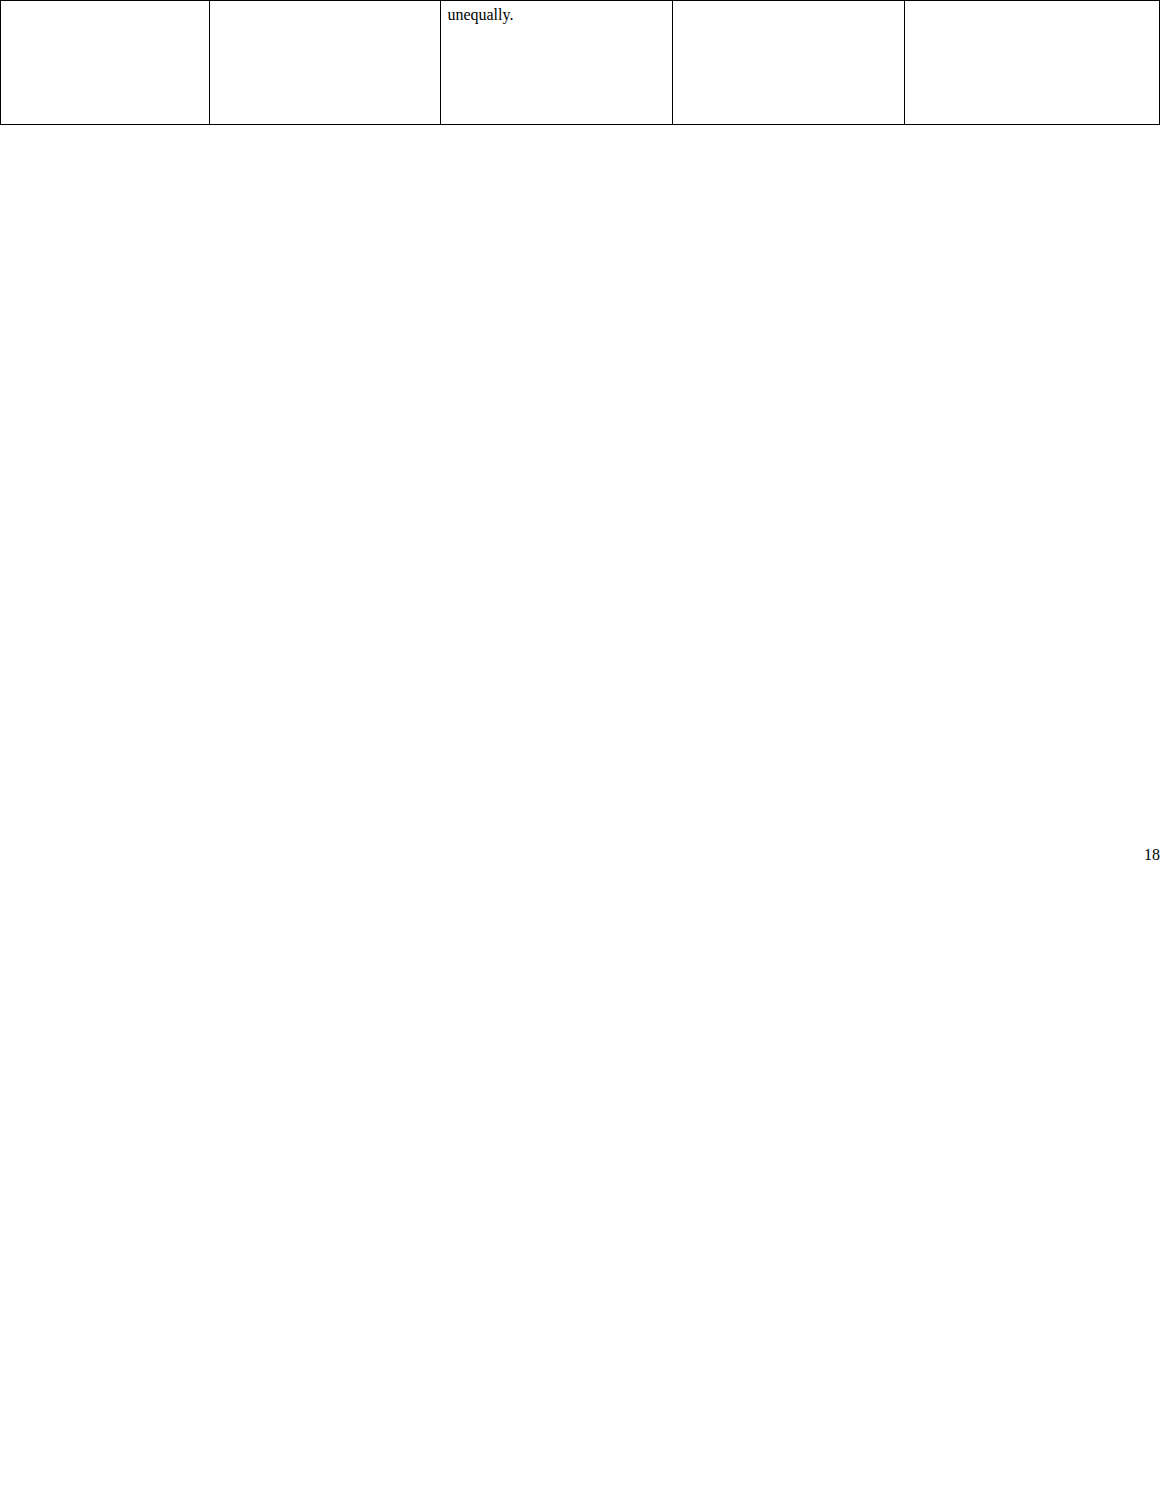| | | unequally. | | |
18